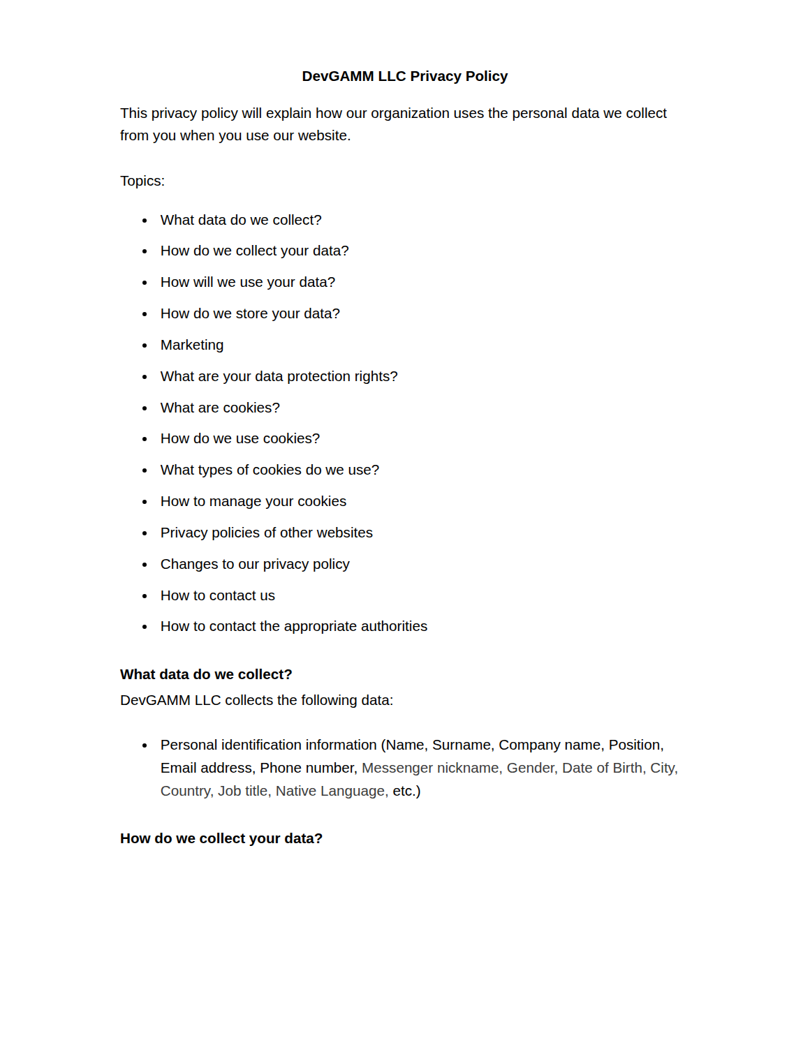DevGAMM LLC Privacy Policy
This privacy policy will explain how our organization uses the personal data we collect from you when you use our website.
Topics:
What data do we collect?
How do we collect your data?
How will we use your data?
How do we store your data?
Marketing
What are your data protection rights?
What are cookies?
How do we use cookies?
What types of cookies do we use?
How to manage your cookies
Privacy policies of other websites
Changes to our privacy policy
How to contact us
How to contact the appropriate authorities
What data do we collect?
DevGAMM LLC collects the following data:
Personal identification information (Name, Surname, Company name, Position, Email address, Phone number, Messenger nickname, Gender, Date of Birth, City, Country, Job title, Native Language, etc.)
How do we collect your data?